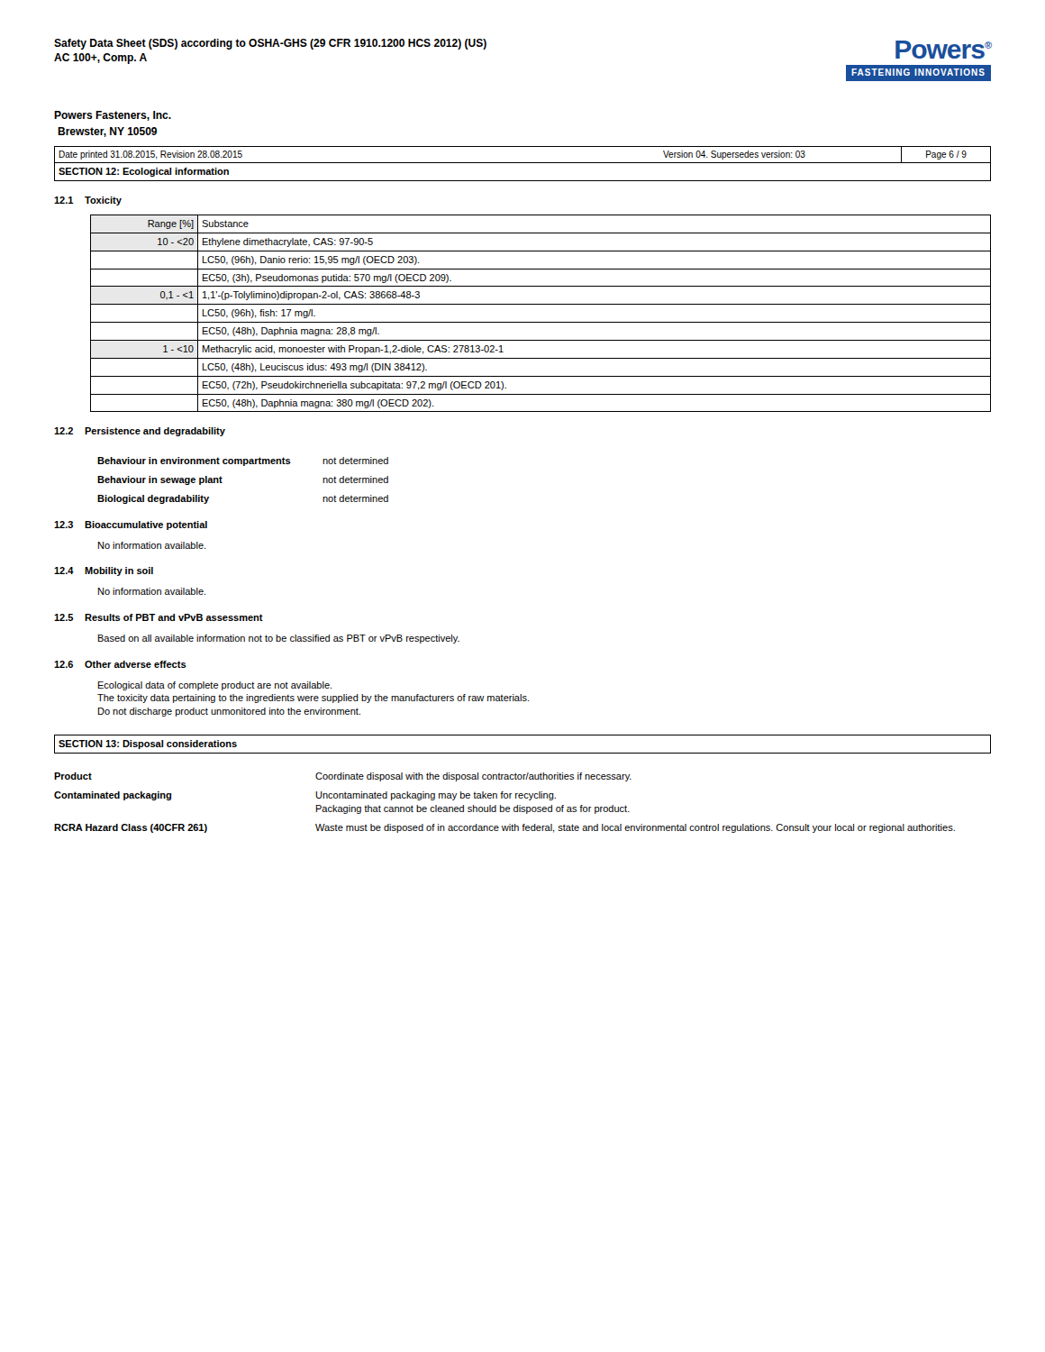Safety Data Sheet (SDS) according to OSHA-GHS (29 CFR 1910.1200 HCS 2012) (US)
AC 100+, Comp. A
Powers®
FASTENING INNOVATIONS
Powers Fasteners, Inc.
Brewster, NY 10509
Date printed 31.08.2015, Revision 28.08.2015
Version 04. Supersedes version: 03
Page 6 / 9
SECTION 12: Ecological information
12.1 Toxicity
| Range [%] | Substance |
| 10 - <20 | Ethylene dimethacrylate, CAS: 97-90-5 |
| | LC50, (96h), Danio rerio: 15,95 mg/l (OECD 203). |
| | EC50, (3h), Pseudomonas putida: 570 mg/l (OECD 209). |
| 0,1 - <1 | 1,1'-(p-Tolylimino)dipropan-2-ol, CAS: 38668-48-3 |
| | LC50, (96h), fish: 17 mg/l. |
| | EC50, (48h), Daphnia magna: 28,8 mg/l. |
| 1 - <10 | Methacrylic acid, monoester with Propan-1,2-diole, CAS: 27813-02-1 |
| | LC50, (48h), Leuciscus idus: 493 mg/l (DIN 38412). |
| | EC50, (72h), Pseudokirchneriella subcapitata: 97,2 mg/l (OECD 201). |
| | EC50, (48h), Daphnia magna: 380 mg/l (OECD 202). |
12.2 Persistence and degradability
Behaviour in environment compartments
not determined
Behaviour in sewage plant
not determined
Biological degradability
not determined
12.3 Bioaccumulative potential
No information available.
12.4 Mobility in soil
No information available.
12.5 Results of PBT and vPvB assessment
Based on all available information not to be classified as PBT or vPvB respectively.
12.6 Other adverse effects
Ecological data of complete product are not available.
The toxicity data pertaining to the ingredients were supplied by the manufacturers of raw materials.
Do not discharge product unmonitored into the environment.
SECTION 13: Disposal considerations
Product
Coordinate disposal with the disposal contractor/authorities if necessary.
Contaminated packaging
Uncontaminated packaging may be taken for recycling.
Packaging that cannot be cleaned should be disposed of as for product.
RCRA Hazard Class (40CFR 261)
Waste must be disposed of in accordance with federal, state and local environmental control regulations. Consult your local or regional authorities.